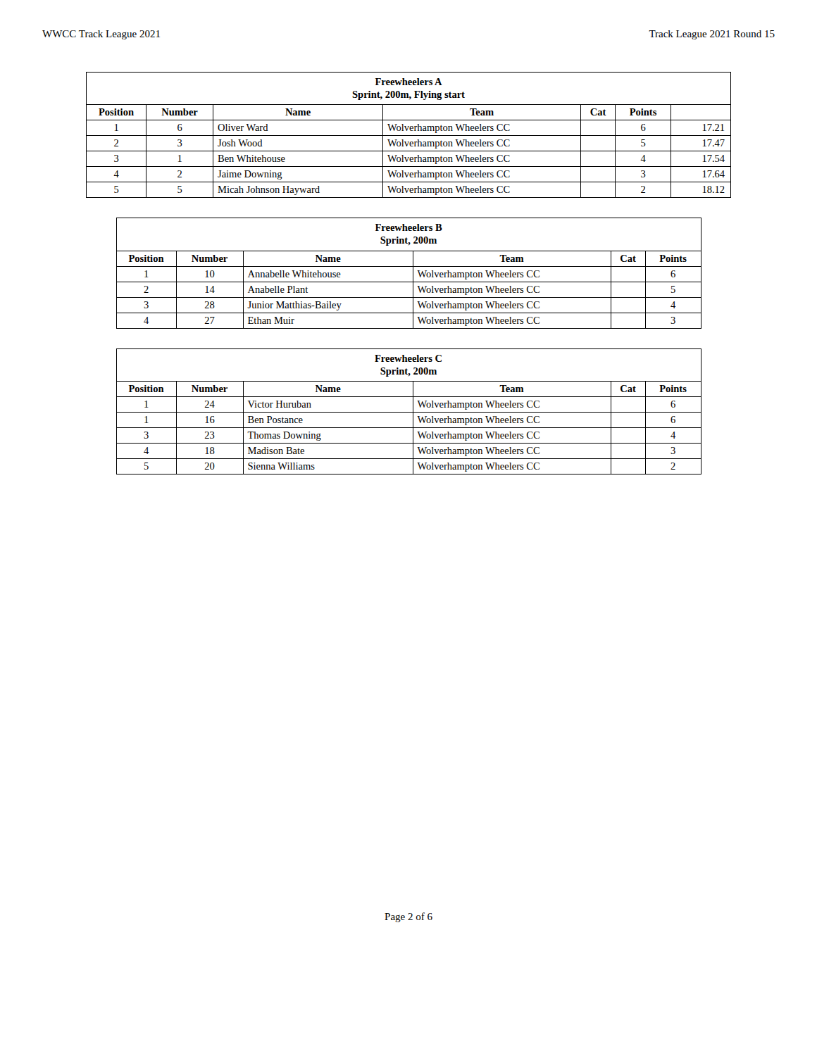WWCC Track League 2021 Track League 2021 Round 15
Freewheelers A Sprint, 200m, Flying start
| Position | Number | Name | Team | Cat | Points | |
| --- | --- | --- | --- | --- | --- | --- |
| 1 | 6 | Oliver Ward | Wolverhampton Wheelers CC | | 6 | 17.21 |
| 2 | 3 | Josh Wood | Wolverhampton Wheelers CC | | 5 | 17.47 |
| 3 | 1 | Ben Whitehouse | Wolverhampton Wheelers CC | | 4 | 17.54 |
| 4 | 2 | Jaime Downing | Wolverhampton Wheelers CC | | 3 | 17.64 |
| 5 | 5 | Micah Johnson Hayward | Wolverhampton Wheelers CC | | 2 | 18.12 |
Freewheelers B Sprint, 200m
| Position | Number | Name | Team | Cat | Points |
| --- | --- | --- | --- | --- | --- |
| 1 | 10 | Annabelle Whitehouse | Wolverhampton Wheelers CC | | 6 |
| 2 | 14 | Anabelle Plant | Wolverhampton Wheelers CC | | 5 |
| 3 | 28 | Junior Matthias-Bailey | Wolverhampton Wheelers CC | | 4 |
| 4 | 27 | Ethan Muir | Wolverhampton Wheelers CC | | 3 |
Freewheelers C Sprint, 200m
| Position | Number | Name | Team | Cat | Points |
| --- | --- | --- | --- | --- | --- |
| 1 | 24 | Victor Huruban | Wolverhampton Wheelers CC | | 6 |
| 1 | 16 | Ben Postance | Wolverhampton Wheelers CC | | 6 |
| 3 | 23 | Thomas Downing | Wolverhampton Wheelers CC | | 4 |
| 4 | 18 | Madison Bate | Wolverhampton Wheelers CC | | 3 |
| 5 | 20 | Sienna Williams | Wolverhampton Wheelers CC | | 2 |
Page 2 of 6